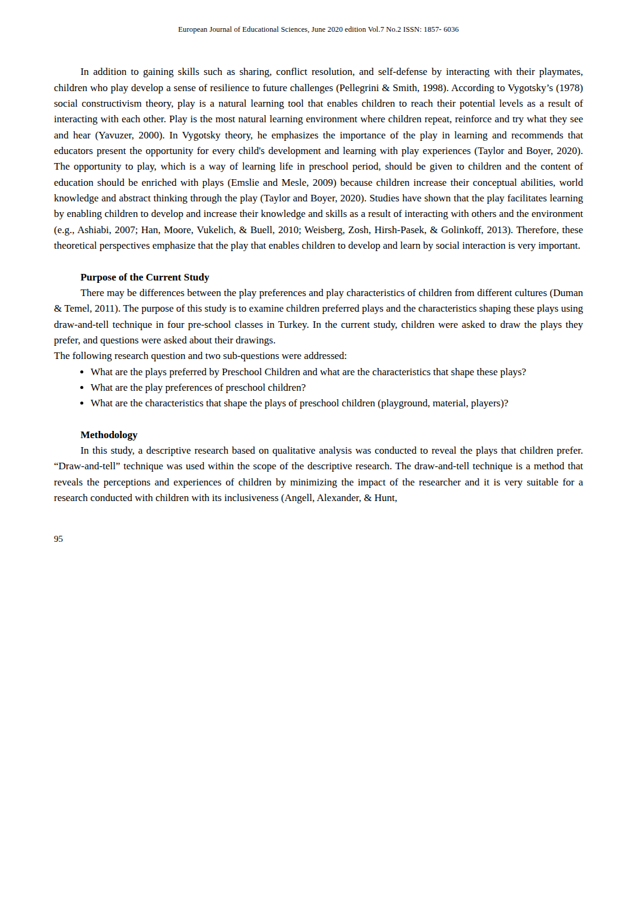European Journal of Educational Sciences, June 2020 edition Vol.7 No.2 ISSN: 1857- 6036
In addition to gaining skills such as sharing, conflict resolution, and self-defense by interacting with their playmates, children who play develop a sense of resilience to future challenges (Pellegrini & Smith, 1998). According to Vygotsky’s (1978) social constructivism theory, play is a natural learning tool that enables children to reach their potential levels as a result of interacting with each other. Play is the most natural learning environment where children repeat, reinforce and try what they see and hear (Yavuzer, 2000). In Vygotsky theory, he emphasizes the importance of the play in learning and recommends that educators present the opportunity for every child's development and learning with play experiences (Taylor and Boyer, 2020). The opportunity to play, which is a way of learning life in preschool period, should be given to children and the content of education should be enriched with plays (Emslie and Mesle, 2009) because children increase their conceptual abilities, world knowledge and abstract thinking through the play (Taylor and Boyer, 2020). Studies have shown that the play facilitates learning by enabling children to develop and increase their knowledge and skills as a result of interacting with others and the environment (e.g., Ashiabi, 2007; Han, Moore, Vukelich, & Buell, 2010; Weisberg, Zosh, Hirsh-Pasek, & Golinkoff, 2013). Therefore, these theoretical perspectives emphasize that the play that enables children to develop and learn by social interaction is very important.
Purpose of the Current Study
There may be differences between the play preferences and play characteristics of children from different cultures (Duman & Temel, 2011). The purpose of this study is to examine children preferred plays and the characteristics shaping these plays using draw-and-tell technique in four pre-school classes in Turkey. In the current study, children were asked to draw the plays they prefer, and questions were asked about their drawings.
The following research question and two sub-questions were addressed:
What are the plays preferred by Preschool Children and what are the characteristics that shape these plays?
What are the play preferences of preschool children?
What are the characteristics that shape the plays of preschool children (playground, material, players)?
Methodology
In this study, a descriptive research based on qualitative analysis was conducted to reveal the plays that children prefer. “Draw-and-tell” technique was used within the scope of the descriptive research. The draw-and-tell technique is a method that reveals the perceptions and experiences of children by minimizing the impact of the researcher and it is very suitable for a research conducted with children with its inclusiveness (Angell, Alexander, & Hunt,
95